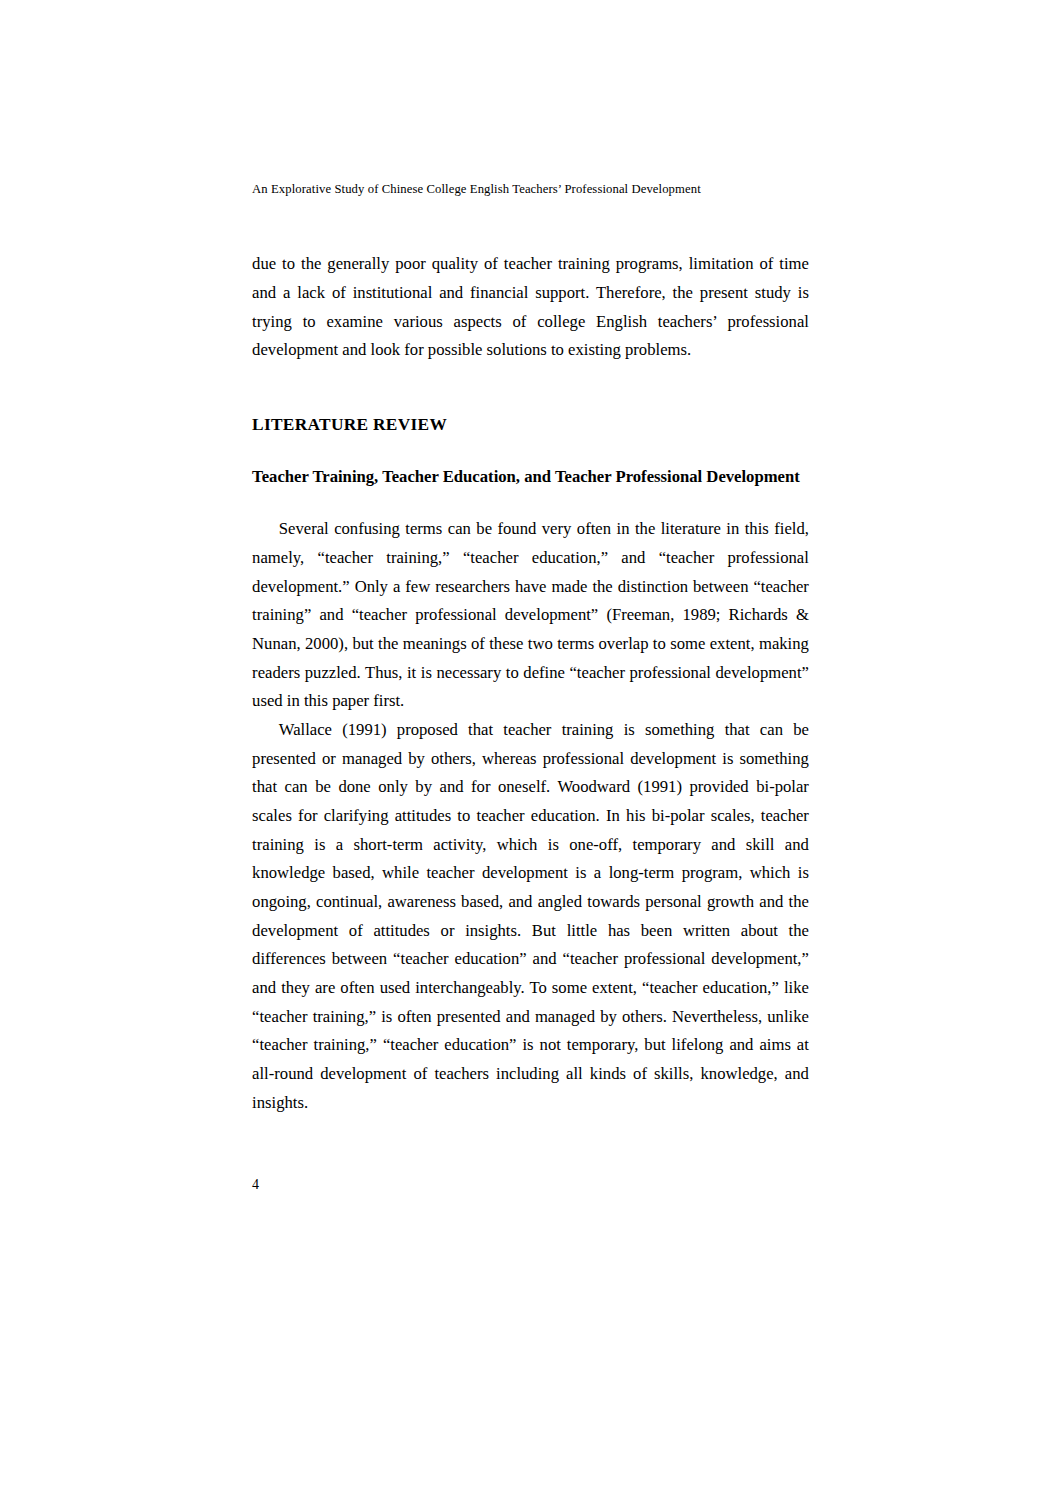An Explorative Study of Chinese College English Teachers’ Professional Development
due to the generally poor quality of teacher training programs, limitation of time and a lack of institutional and financial support. Therefore, the present study is trying to examine various aspects of college English teachers’ professional development and look for possible solutions to existing problems.
LITERATURE REVIEW
Teacher Training, Teacher Education, and Teacher Professional Development
Several confusing terms can be found very often in the literature in this field, namely, “teacher training,” “teacher education,” and “teacher professional development.” Only a few researchers have made the distinction between “teacher training” and “teacher professional development” (Freeman, 1989; Richards & Nunan, 2000), but the meanings of these two terms overlap to some extent, making readers puzzled. Thus, it is necessary to define “teacher professional development” used in this paper first.
Wallace (1991) proposed that teacher training is something that can be presented or managed by others, whereas professional development is something that can be done only by and for oneself. Woodward (1991) provided bi-polar scales for clarifying attitudes to teacher education. In his bi-polar scales, teacher training is a short-term activity, which is one-off, temporary and skill and knowledge based, while teacher development is a long-term program, which is ongoing, continual, awareness based, and angled towards personal growth and the development of attitudes or insights. But little has been written about the differences between “teacher education” and “teacher professional development,” and they are often used interchangeably. To some extent, “teacher education,” like “teacher training,” is often presented and managed by others. Nevertheless, unlike “teacher training,” “teacher education” is not temporary, but lifelong and aims at all-round development of teachers including all kinds of skills, knowledge, and insights.
4